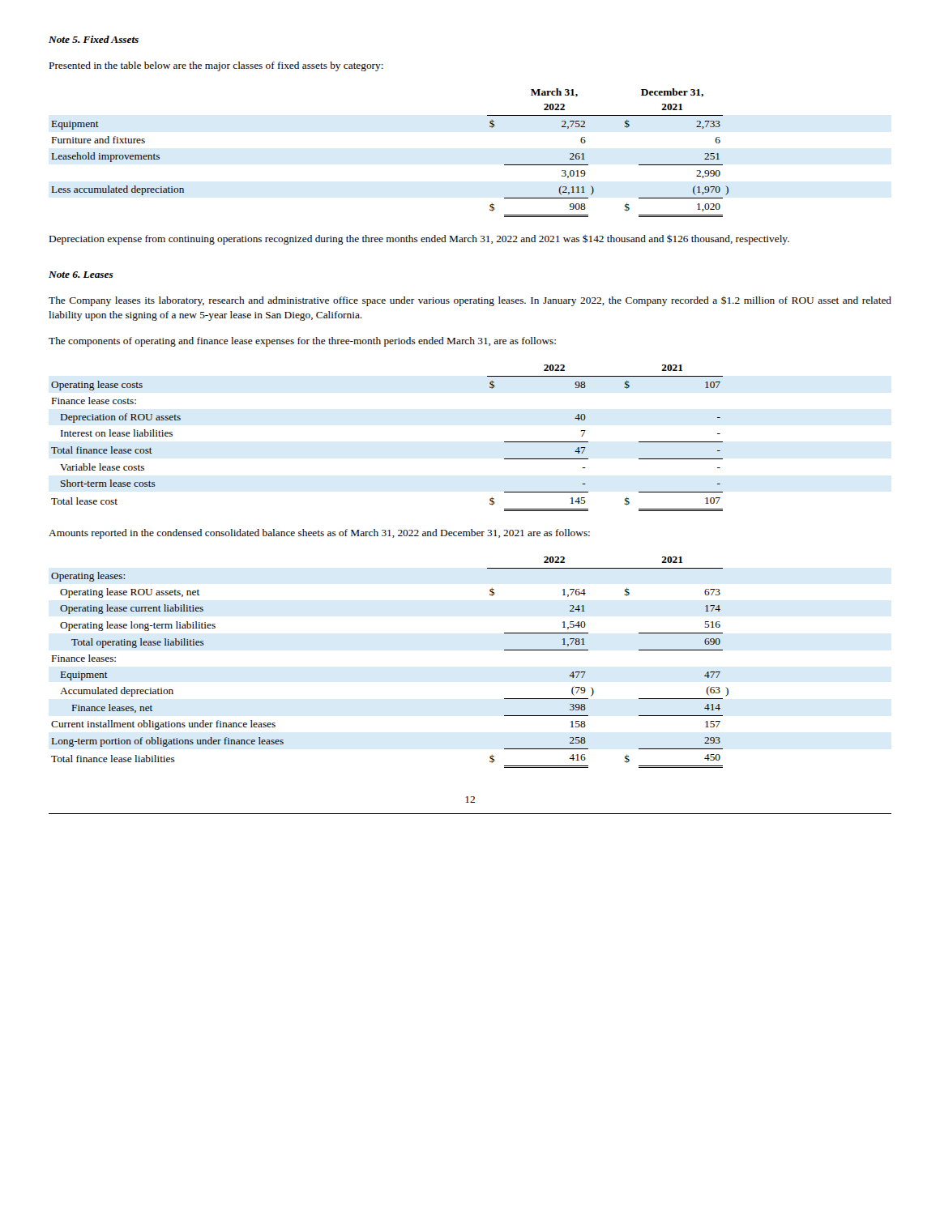Note 5. Fixed Assets
Presented in the table below are the major classes of fixed assets by category:
| | March 31, 2022 | December 31, 2021 | |
| Equipment | $ | 2,752 | | $ | 2,733 | |
| Furniture and fixtures | | 6 | | | 6 | |
| Leasehold improvements | | 261 | | | 251 | |
| | | 3,019 | | | 2,990 | |
| Less accumulated depreciation | | (2,111 | ) | | (1,970 | ) |
| | $ | 908 | | $ | 1,020 | |
Depreciation expense from continuing operations recognized during the three months ended March 31, 2022 and 2021 was $142 thousand and $126 thousand, respectively.
Note 6. Leases
The Company leases its laboratory, research and administrative office space under various operating leases. In January 2022, the Company recorded a $1.2 million of ROU asset and related liability upon the signing of a new 5-year lease in San Diego, California.
The components of operating and finance lease expenses for the three-month periods ended March 31, are as follows:
| | 2022 | 2021 | |
| Operating lease costs | $ | 98 | | $ | 107 | |
| Finance lease costs: | | | | | | |
| Depreciation of ROU assets | | 40 | | | - | |
| Interest on lease liabilities | | 7 | | | - | |
| Total finance lease cost | | 47 | | | - | |
| Variable lease costs | | - | | | - | |
| Short-term lease costs | | - | | | - | |
| Total lease cost | $ | 145 | | $ | 107 | |
Amounts reported in the condensed consolidated balance sheets as of March 31, 2022 and December 31, 2021 are as follows:
| | 2022 | 2021 | |
| Operating leases: | | | | | | |
| Operating lease ROU assets, net | $ | 1,764 | | $ | 673 | |
| Operating lease current liabilities | | 241 | | | 174 | |
| Operating lease long-term liabilities | | 1,540 | | | 516 | |
| Total operating lease liabilities | | 1,781 | | | 690 | |
| Finance leases: | | | | | | |
| Equipment | | 477 | | | 477 | |
| Accumulated depreciation | | (79 | ) | | (63 | ) |
| Finance leases, net | | 398 | | | 414 | |
| Current installment obligations under finance leases | | 158 | | | 157 | |
| Long-term portion of obligations under finance leases | | 258 | | | 293 | |
| Total finance lease liabilities | $ | 416 | | $ | 450 | |
12